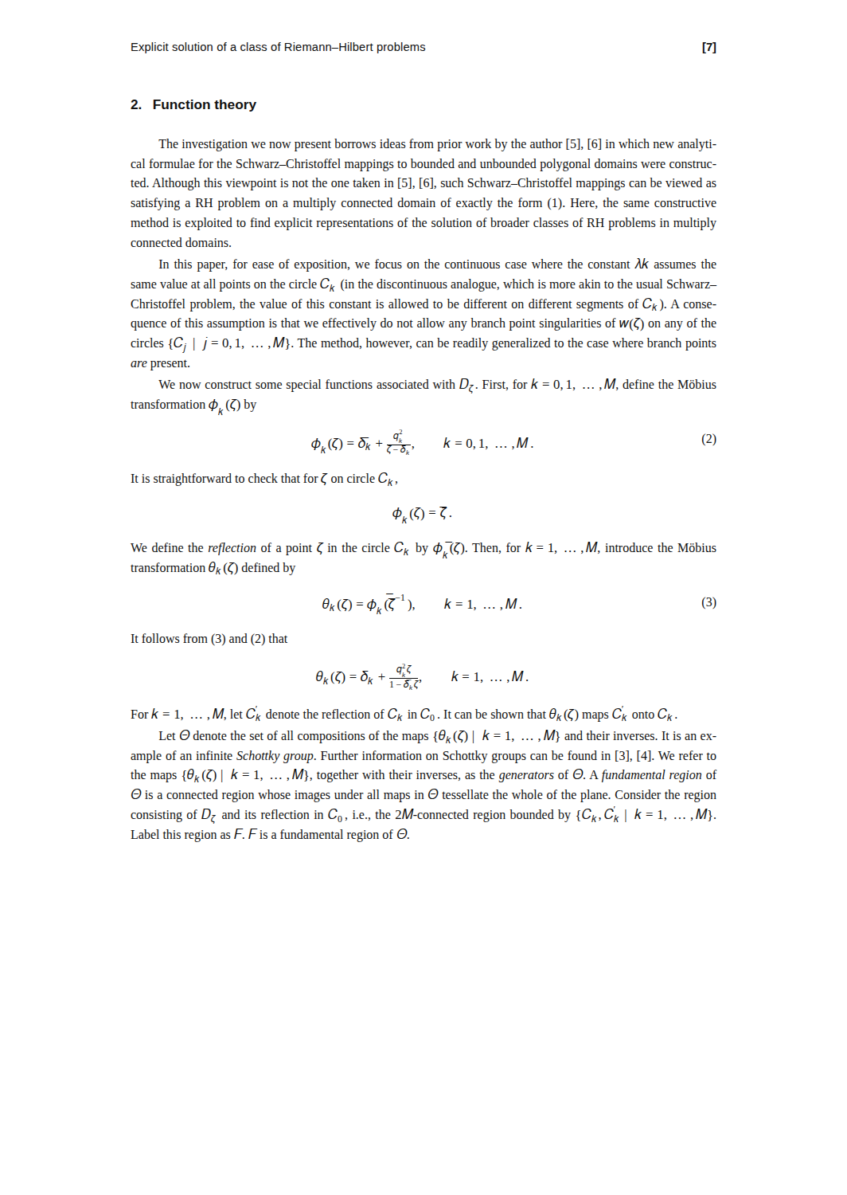Explicit solution of a class of Riemann–Hilbert problems [7]
2. Function theory
The investigation we now present borrows ideas from prior work by the author [5], [6] in which new analytical formulae for the Schwarz–Christoffel mappings to bounded and unbounded polygonal domains were constructed. Although this viewpoint is not the one taken in [5], [6], such Schwarz–Christoffel mappings can be viewed as satisfying a RH problem on a multiply connected domain of exactly the form (1). Here, the same constructive method is exploited to find explicit representations of the solution of broader classes of RH problems in multiply connected domains.
In this paper, for ease of exposition, we focus on the continuous case where the constant λk assumes the same value at all points on the circle Ck (in the discontinuous analogue, which is more akin to the usual Schwarz–Christoffel problem, the value of this constant is allowed to be different on different segments of Ck). A consequence of this assumption is that we effectively do not allow any branch point singularities of w(ζ) on any of the circles {Cj|j=0,1,…,M}. The method, however, can be readily generalized to the case where branch points are present.
We now construct some special functions associated with Dζ. First, for k=0,1,…,M, define the Möbius transformation ϕk(ζ) by
ϕk(ζ)= δk¯ + qk2 ζ−δk , k=0,1,…,M. (2)
It is straightforward to check that for ζ on circle Ck,
ϕk(ζ)= ζ¯.
We define the reflection of a point ζ in the circle Ck by ϕk(ζ)¯. Then, for k=1,…,M, introduce the Möbius transformation θk(ζ) defined by
θk(ζ)= ϕk ( ζ¯−1 ) ¯ , k=1,…,M. (3)
It follows from (3) and (2) that
θk(ζ)= δk+ qk2ζ 1−δk¯ζ , k=1,…,M.
For k=1,…,M, let Ck′ denote the reflection of Ck in C0. It can be shown that θk(ζ) maps Ck′ onto Ck.
Let Θ denote the set of all compositions of the maps {θk(ζ)|k=1,…,M} and their inverses. It is an example of an infinite Schottky group. Further information on Schottky groups can be found in [3], [4]. We refer to the maps {θk(ζ)|k=1,…,M}, together with their inverses, as the generators of Θ. A fundamental region of Θ is a connected region whose images under all maps in Θ tessellate the whole of the plane. Consider the region consisting of Dζ and its reflection in C0, i.e., the 2M-connected region bounded by {Ck,Ck′|k=1,…,M}. Label this region as F. F is a fundamental region of Θ.